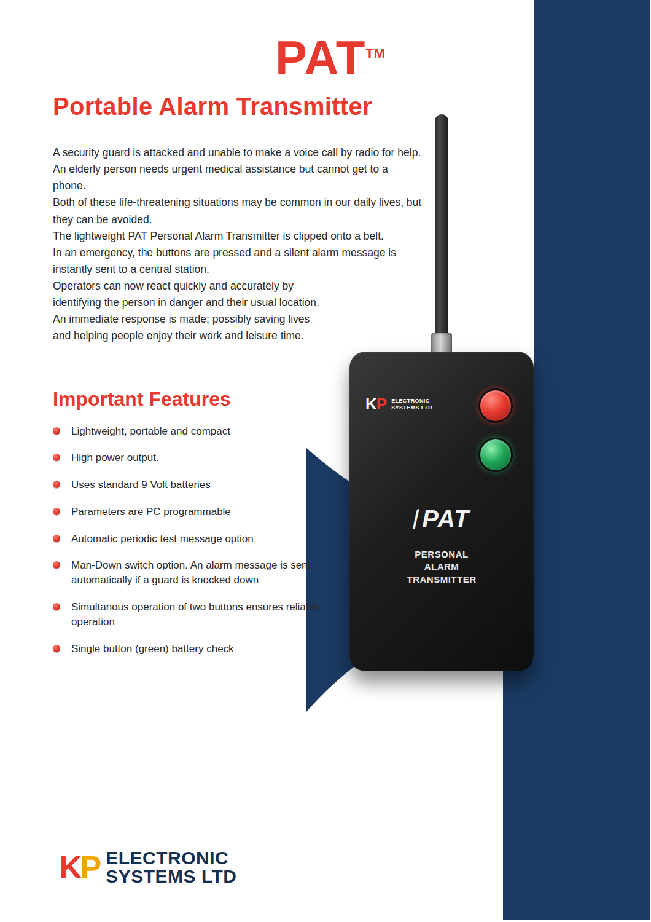KP
ELECTRONIC
SYSTEMS LTD
∕PAT
PERSONAL
ALARM
TRANSMITTER
PATTM
Portable Alarm Transmitter
A security guard is attacked and unable to make a voice call by radio for help.
An elderly person needs urgent medical assistance but cannot get to a phone.
Both of these life-threatening situations may be common in our daily lives, but they can be avoided.
The lightweight PAT Personal Alarm Transmitter is clipped onto a belt.
In an emergency, the buttons are pressed and a silent alarm message is instantly sent to a central station.
Operators can now react quickly and accurately by identifying the person in danger and their usual location.
An immediate response is made; possibly saving lives and helping people enjoy their work and leisure time.
Important Features
Lightweight, portable and compact
High power output.
Uses standard 9 Volt batteries
Parameters are PC programmable
Automatic periodic test message option
Man-Down switch option. An alarm message is sent automatically if a guard is knocked down
Simultanous operation of two buttons ensures reliable operation
Single button (green) battery check
KP
ELECTRONIC
SYSTEMS LTD